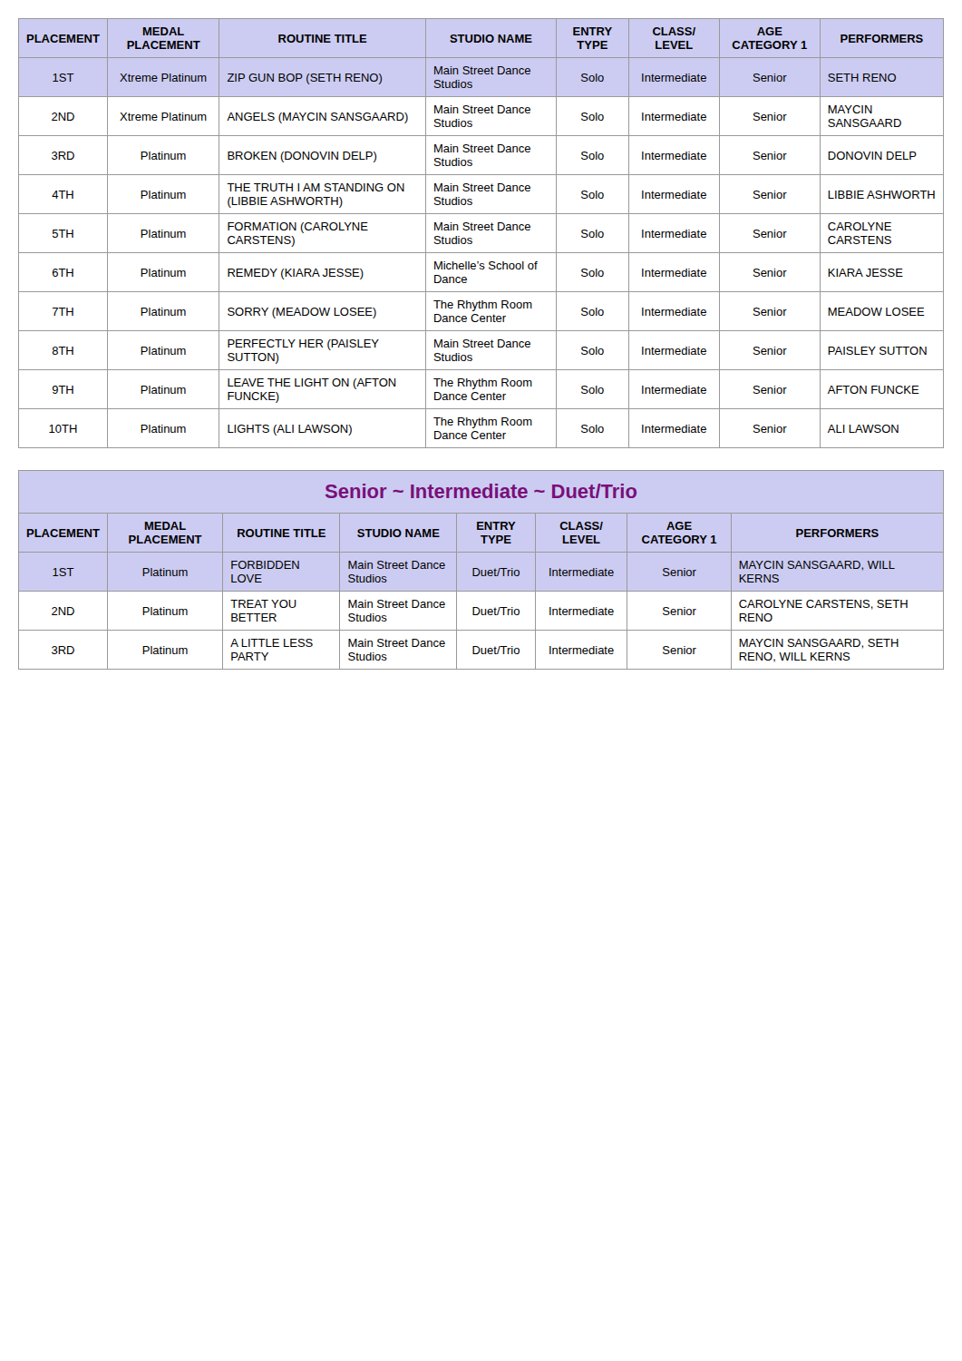| PLACEMENT | MEDAL PLACEMENT | ROUTINE TITLE | STUDIO NAME | ENTRY TYPE | CLASS/ LEVEL | AGE CATEGORY 1 | PERFORMERS |
| --- | --- | --- | --- | --- | --- | --- | --- |
| 1ST | Xtreme Platinum | ZIP GUN BOP (SETH RENO) | Main Street Dance Studios | Solo | Intermediate | Senior | SETH RENO |
| 2ND | Xtreme Platinum | ANGELS (MAYCIN SANSGAARD) | Main Street Dance Studios | Solo | Intermediate | Senior | MAYCIN SANSGAARD |
| 3RD | Platinum | BROKEN (DONOVIN DELP) | Main Street Dance Studios | Solo | Intermediate | Senior | DONOVIN DELP |
| 4TH | Platinum | THE TRUTH I AM STANDING ON (LIBBIE ASHWORTH) | Main Street Dance Studios | Solo | Intermediate | Senior | LIBBIE ASHWORTH |
| 5TH | Platinum | FORMATION (CAROLYNE CARSTENS) | Main Street Dance Studios | Solo | Intermediate | Senior | CAROLYNE CARSTENS |
| 6TH | Platinum | REMEDY (KIARA JESSE) | Michelle’s School of Dance | Solo | Intermediate | Senior | KIARA JESSE |
| 7TH | Platinum | SORRY (MEADOW LOSEE) | The Rhythm Room Dance Center | Solo | Intermediate | Senior | MEADOW LOSEE |
| 8TH | Platinum | PERFECTLY HER (PAISLEY SUTTON) | Main Street Dance Studios | Solo | Intermediate | Senior | PAISLEY SUTTON |
| 9TH | Platinum | LEAVE THE LIGHT ON (AFTON FUNCKE) | The Rhythm Room Dance Center | Solo | Intermediate | Senior | AFTON FUNCKE |
| 10TH | Platinum | LIGHTS (ALI LAWSON) | The Rhythm Room Dance Center | Solo | Intermediate | Senior | ALI LAWSON |
Senior ~ Intermediate ~ Duet/Trio
| PLACEMENT | MEDAL PLACEMENT | ROUTINE TITLE | STUDIO NAME | ENTRY TYPE | CLASS/ LEVEL | AGE CATEGORY 1 | PERFORMERS |
| --- | --- | --- | --- | --- | --- | --- | --- |
| 1ST | Platinum | FORBIDDEN LOVE | Main Street Dance Studios | Duet/Trio | Intermediate | Senior | MAYCIN SANSGAARD, WILL KERNS |
| 2ND | Platinum | TREAT YOU BETTER | Main Street Dance Studios | Duet/Trio | Intermediate | Senior | CAROLYNE CARSTENS, SETH RENO |
| 3RD | Platinum | A LITTLE LESS PARTY | Main Street Dance Studios | Duet/Trio | Intermediate | Senior | MAYCIN SANSGAARD, SETH RENO, WILL KERNS |